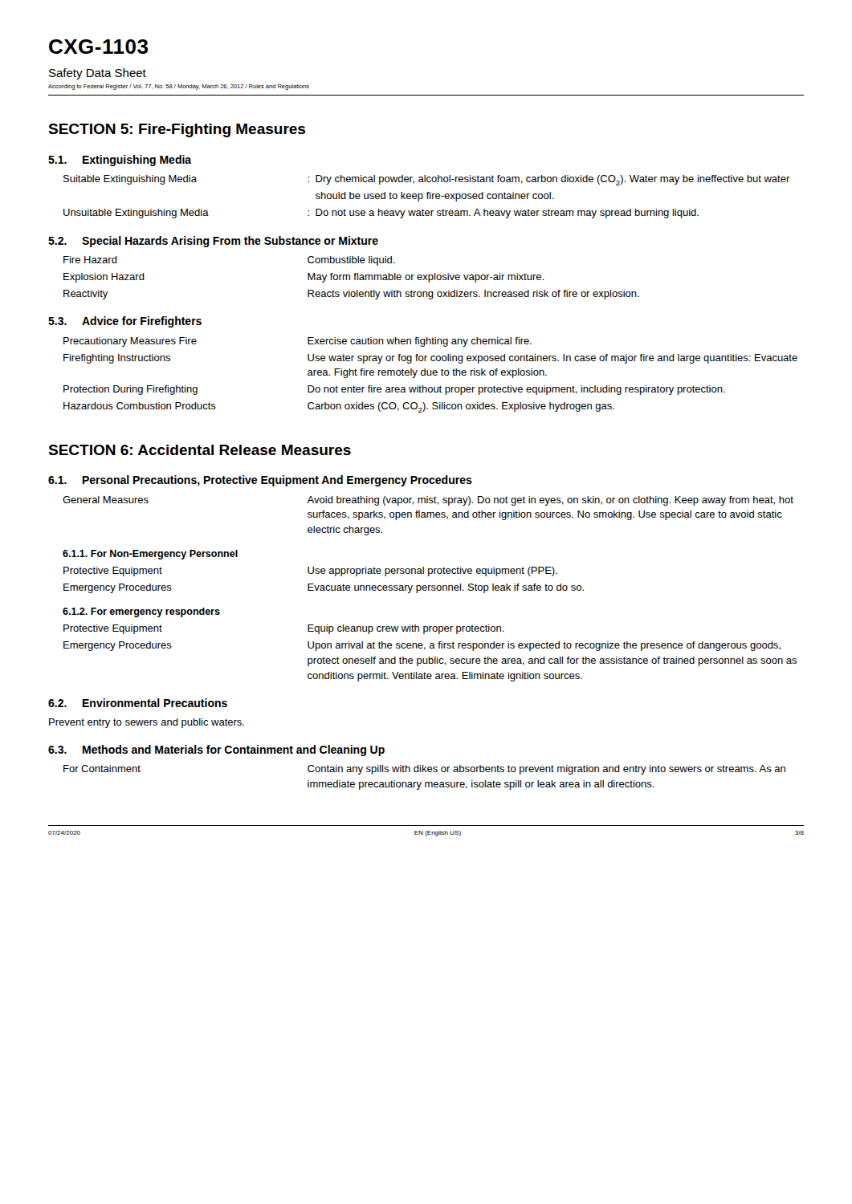CXG-1103
Safety Data Sheet
According to Federal Register / Vol. 77, No. 58 / Monday, March 26, 2012 / Rules and Regulations
SECTION 5: Fire-Fighting Measures
5.1. Extinguishing Media
| Suitable Extinguishing Media | : | Dry chemical powder, alcohol-resistant foam, carbon dioxide (CO 2 ). Water may be ineffective but water should be used to keep fire-exposed container cool. |
| Unsuitable Extinguishing Media | : | Do not use a heavy water stream. A heavy water stream may spread burning liquid. |
5.2. Special Hazards Arising From the Substance or Mixture
| Fire Hazard | Combustible liquid. |
| Explosion Hazard | May form flammable or explosive vapor-air mixture. |
| Reactivity | Reacts violently with strong oxidizers. Increased risk of fire or explosion. |
5.3. Advice for Firefighters
| Precautionary Measures Fire | Exercise caution when fighting any chemical fire. |
| Firefighting Instructions | Use water spray or fog for cooling exposed containers. In case of major fire and large quantities: Evacuate area. Fight fire remotely due to the risk of explosion. |
| Protection During Firefighting | Do not enter fire area without proper protective equipment, including respiratory protection. |
| Hazardous Combustion Products | Carbon oxides (CO, CO 2 ). Silicon oxides. Explosive hydrogen gas. |
SECTION 6: Accidental Release Measures
6.1. Personal Precautions, Protective Equipment And Emergency Procedures
| General Measures | Avoid breathing (vapor, mist, spray). Do not get in eyes, on skin, or on clothing. Keep away from heat, hot surfaces, sparks, open flames, and other ignition sources. No smoking. Use special care to avoid static electric charges. |
6.1.1. For Non-Emergency Personnel
| Protective Equipment | Use appropriate personal protective equipment (PPE). |
| Emergency Procedures | Evacuate unnecessary personnel. Stop leak if safe to do so. |
6.1.2. For emergency responders
| Protective Equipment | Equip cleanup crew with proper protection. |
| Emergency Procedures | Upon arrival at the scene, a first responder is expected to recognize the presence of dangerous goods, protect oneself and the public, secure the area, and call for the assistance of trained personnel as soon as conditions permit. Ventilate area. Eliminate ignition sources. |
6.2. Environmental Precautions
Prevent entry to sewers and public waters.
6.3. Methods and Materials for Containment and Cleaning Up
| For Containment | Contain any spills with dikes or absorbents to prevent migration and entry into sewers or streams. As an immediate precautionary measure, isolate spill or leak area in all directions. |
07/24/2020 EN (English US) 3/8